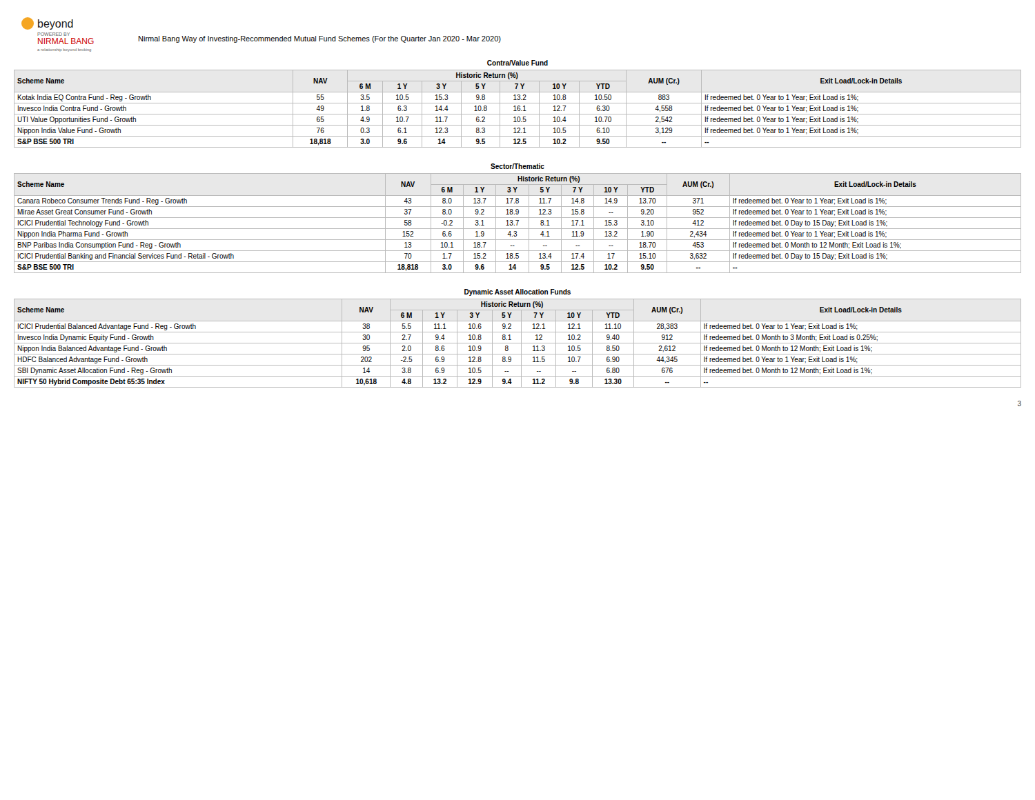beyond POWERED BY NIRMAL BANG a relationship beyond broking
Nirmal Bang Way of Investing-Recommended Mutual Fund Schemes (For the Quarter Jan 2020 - Mar 2020)
Contra/Value Fund
| Scheme Name | NAV | Historic Return (%) | AUM (Cr.) | Exit Load/Lock-in Details |
| --- | --- | --- | --- | --- |
| 6 M | 1 Y | 3 Y | 5 Y | 7 Y | 10 Y | YTD |
| Kotak India EQ Contra Fund - Reg - Growth | 55 | 3.5 | 10.5 | 15.3 | 9.8 | 13.2 | 10.8 | 10.50 | 883 | If redeemed bet. 0 Year to 1 Year; Exit Load is 1%; |
| Invesco India Contra Fund - Growth | 49 | 1.8 | 6.3 | 14.4 | 10.8 | 16.1 | 12.7 | 6.30 | 4,558 | If redeemed bet. 0 Year to 1 Year; Exit Load is 1%; |
| UTI Value Opportunities Fund - Growth | 65 | 4.9 | 10.7 | 11.7 | 6.2 | 10.5 | 10.4 | 10.70 | 2,542 | If redeemed bet. 0 Year to 1 Year; Exit Load is 1%; |
| Nippon India Value Fund - Growth | 76 | 0.3 | 6.1 | 12.3 | 8.3 | 12.1 | 10.5 | 6.10 | 3,129 | If redeemed bet. 0 Year to 1 Year; Exit Load is 1%; |
| S&P BSE 500 TRI | 18,818 | 3.0 | 9.6 | 14 | 9.5 | 12.5 | 10.2 | 9.50 | -- | -- |
Sector/Thematic
| Scheme Name | NAV | Historic Return (%) | AUM (Cr.) | Exit Load/Lock-in Details |
| --- | --- | --- | --- | --- |
| 6 M | 1 Y | 3 Y | 5 Y | 7 Y | 10 Y | YTD |
| Canara Robeco Consumer Trends Fund - Reg - Growth | 43 | 8.0 | 13.7 | 17.8 | 11.7 | 14.8 | 14.9 | 13.70 | 371 | If redeemed bet. 0 Year to 1 Year; Exit Load is 1%; |
| Mirae Asset Great Consumer Fund - Growth | 37 | 8.0 | 9.2 | 18.9 | 12.3 | 15.8 | -- | 9.20 | 952 | If redeemed bet. 0 Year to 1 Year; Exit Load is 1%; |
| ICICI Prudential Technology Fund - Growth | 58 | -0.2 | 3.1 | 13.7 | 8.1 | 17.1 | 15.3 | 3.10 | 412 | If redeemed bet. 0 Day to 15 Day; Exit Load is 1%; |
| Nippon India Pharma Fund - Growth | 152 | 6.6 | 1.9 | 4.3 | 4.1 | 11.9 | 13.2 | 1.90 | 2,434 | If redeemed bet. 0 Year to 1 Year; Exit Load is 1%; |
| BNP Paribas India Consumption Fund - Reg - Growth | 13 | 10.1 | 18.7 | -- | -- | -- | -- | 18.70 | 453 | If redeemed bet. 0 Month to 12 Month; Exit Load is 1%; |
| ICICI Prudential Banking and Financial Services Fund - Retail - Growth | 70 | 1.7 | 15.2 | 18.5 | 13.4 | 17.4 | 17 | 15.10 | 3,632 | If redeemed bet. 0 Day to 15 Day; Exit Load is 1%; |
| S&P BSE 500 TRI | 18,818 | 3.0 | 9.6 | 14 | 9.5 | 12.5 | 10.2 | 9.50 | -- | -- |
Dynamic Asset Allocation Funds
| Scheme Name | NAV | Historic Return (%) | AUM (Cr.) | Exit Load/Lock-in Details |
| --- | --- | --- | --- | --- |
| 6 M | 1 Y | 3 Y | 5 Y | 7 Y | 10 Y | YTD |
| ICICI Prudential Balanced Advantage Fund - Reg - Growth | 38 | 5.5 | 11.1 | 10.6 | 9.2 | 12.1 | 12.1 | 11.10 | 28,383 | If redeemed bet. 0 Year to 1 Year; Exit Load is 1%; |
| Invesco India Dynamic Equity Fund - Growth | 30 | 2.7 | 9.4 | 10.8 | 8.1 | 12 | 10.2 | 9.40 | 912 | If redeemed bet. 0 Month to 3 Month; Exit Load is 0.25%; |
| Nippon India Balanced Advantage Fund - Growth | 95 | 2.0 | 8.6 | 10.9 | 8 | 11.3 | 10.5 | 8.50 | 2,612 | If redeemed bet. 0 Month to 12 Month; Exit Load is 1%; |
| HDFC Balanced Advantage Fund - Growth | 202 | -2.5 | 6.9 | 12.8 | 8.9 | 11.5 | 10.7 | 6.90 | 44,345 | If redeemed bet. 0 Year to 1 Year; Exit Load is 1%; |
| SBI Dynamic Asset Allocation Fund - Reg - Growth | 14 | 3.8 | 6.9 | 10.5 | -- | -- | -- | 6.80 | 676 | If redeemed bet. 0 Month to 12 Month; Exit Load is 1%; |
| NIFTY 50 Hybrid Composite Debt 65:35 Index | 10,618 | 4.8 | 13.2 | 12.9 | 9.4 | 11.2 | 9.8 | 13.30 | -- | -- |
3